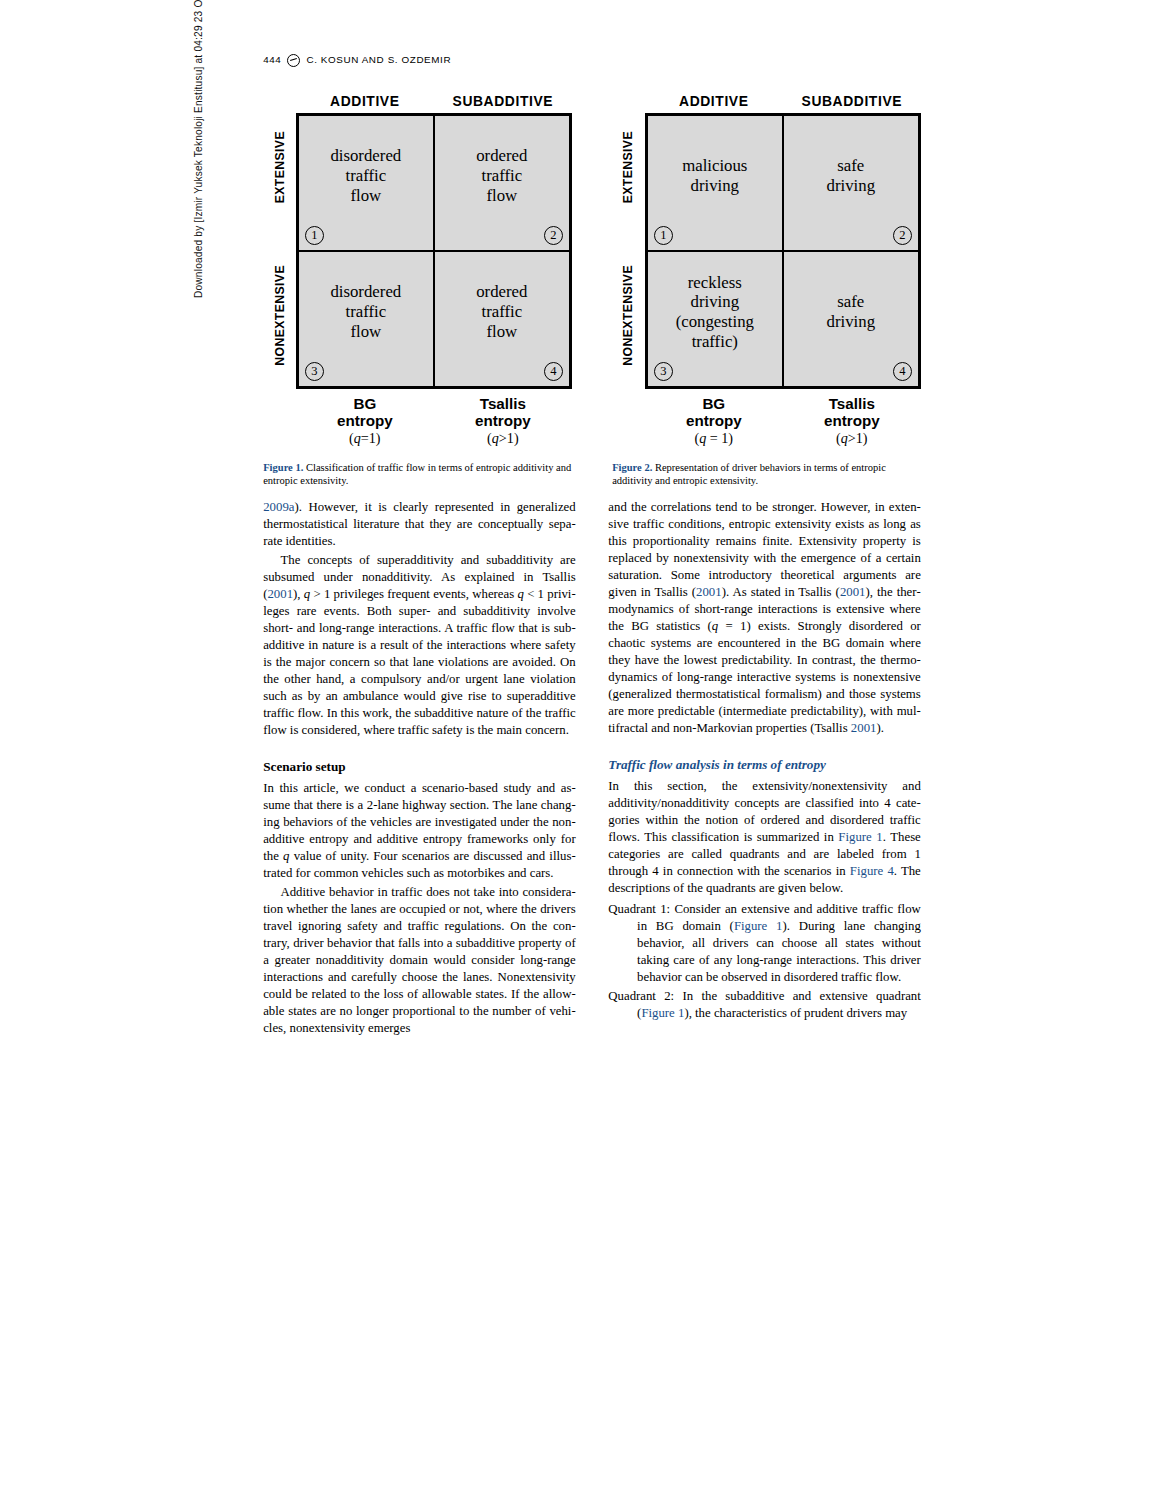Downloaded by [Izmir Yuksek Teknoloji Enstitusu] at 04:29 23 October 2017
444 C. KOSUN AND S. OZDEMIR
EXTENSIVE
NONEXTENSIVE
ADDITIVE
SUBADDITIVE
disordered
traffic
flow 1
ordered
traffic
flow 2
disordered
traffic
flow 3
ordered
traffic
flow 4
BG
entropy
(q=1)
Tsallis
entropy
(q>1)
Figure 1. Classification of traffic flow in terms of entropic additivity and entropic extensivity.
EXTENSIVE
NONEXTENSIVE
ADDITIVE
SUBADDITIVE
malicious
driving 1
safe
driving 2
reckless
driving
(congesting
traffic) 3
safe
driving 4
BG
entropy
(q = 1)
Tsallis
entropy
(q>1)
Figure 2. Representation of driver behaviors in terms of entropic additivity and entropic extensivity.
2009a). However, it is clearly represented in generalized thermostatistical literature that they are conceptually separate identities.
The concepts of superadditivity and subadditivity are subsumed under nonadditivity. As explained in Tsallis (2001), q > 1 privileges frequent events, whereas q < 1 privileges rare events. Both super- and subadditivity involve short- and long-range interactions. A traffic flow that is subadditive in nature is a result of the interactions where safety is the major concern so that lane violations are avoided. On the other hand, a compulsory and/or urgent lane violation such as by an ambulance would give rise to superadditive traffic flow. In this work, the subadditive nature of the traffic flow is considered, where traffic safety is the main concern.
Scenario setup
In this article, we conduct a scenario-based study and assume that there is a 2-lane highway section. The lane changing behaviors of the vehicles are investigated under the nonadditive entropy and additive entropy frameworks only for the q value of unity. Four scenarios are discussed and illustrated for common vehicles such as motorbikes and cars.
Additive behavior in traffic does not take into consideration whether the lanes are occupied or not, where the drivers travel ignoring safety and traffic regulations. On the contrary, driver behavior that falls into a subadditive property of a greater nonadditivity domain would consider long-range interactions and carefully choose the lanes. Nonextensivity could be related to the loss of allowable states. If the allowable states are no longer proportional to the number of vehicles, nonextensivity emerges
and the correlations tend to be stronger. However, in extensive traffic conditions, entropic extensivity exists as long as this proportionality remains finite. Extensivity property is replaced by nonextensivity with the emergence of a certain saturation. Some introductory theoretical arguments are given in Tsallis (2001). As stated in Tsallis (2001), the thermodynamics of short-range interactions is extensive where the BG statistics (q = 1) exists. Strongly disordered or chaotic systems are encountered in the BG domain where they have the lowest predictability. In contrast, the thermodynamics of long-range interactive systems is nonextensive (generalized thermostatistical formalism) and those systems are more predictable (intermediate predictability), with multifractal and non-Markovian properties (Tsallis 2001).
Traffic flow analysis in terms of entropy
In this section, the extensivity/nonextensivity and additivity/nonadditivity concepts are classified into 4 categories within the notion of ordered and disordered traffic flows. This classification is summarized in Figure 1. These categories are called quadrants and are labeled from 1 through 4 in connection with the scenarios in Figure 4. The descriptions of the quadrants are given below.
Quadrant 1: Consider an extensive and additive traffic flow in BG domain (Figure 1). During lane changing behavior, all drivers can choose all states without taking care of any long-range interactions. This driver behavior can be observed in disordered traffic flow.
Quadrant 2: In the subadditive and extensive quadrant (Figure 1), the characteristics of prudent drivers may